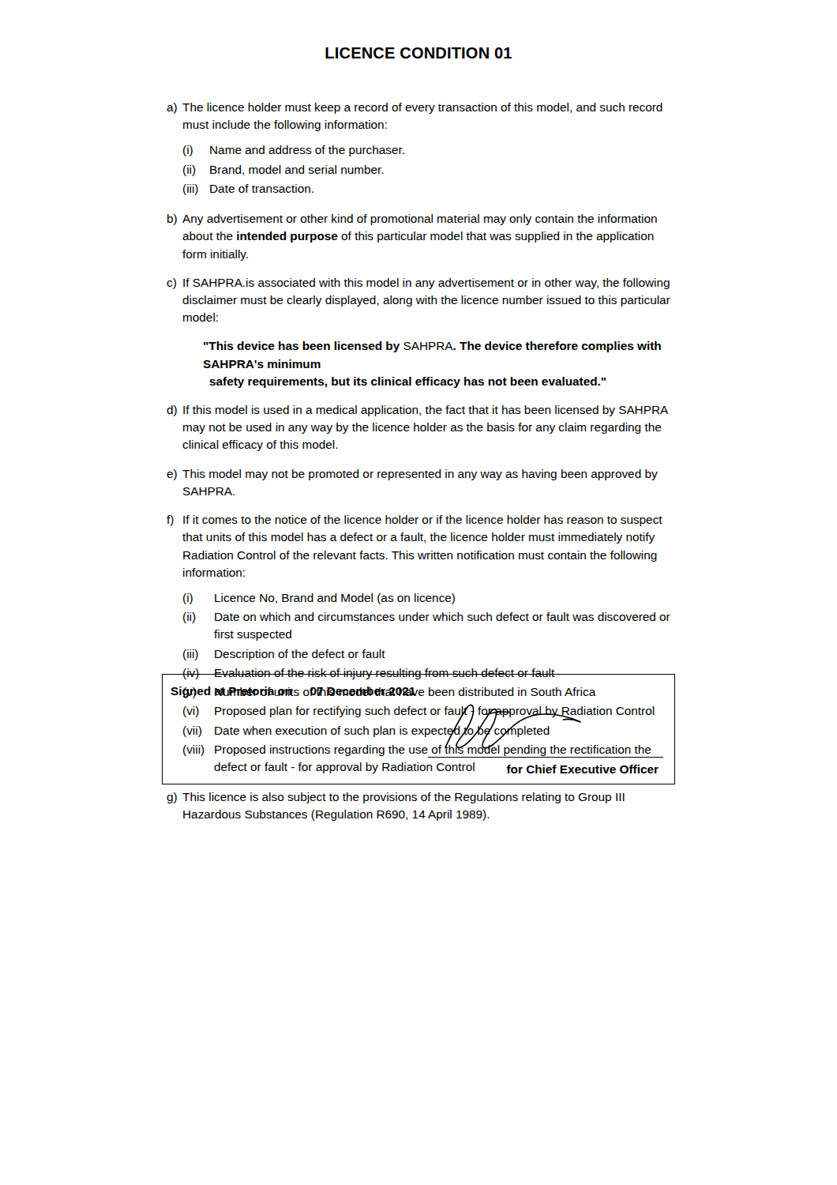LICENCE CONDITION 01
a)
The licence holder must keep a record of every transaction of this model, and such record must include the following information:
(i) Name and address of the purchaser.
(ii) Brand, model and serial number.
(iii) Date of transaction.
b)
Any advertisement or other kind of promotional material may only contain the information about the intended purpose of this particular model that was supplied in the application form initially.
c)
If SAHPRA.is associated with this model in any advertisement or in other way, the following disclaimer must be clearly displayed, along with the licence number issued to this particular model:
"This device has been licensed by SAHPRA. The device therefore complies with SAHPRA's minimum safety requirements, but its clinical efficacy has not been evaluated."
d)
If this model is used in a medical application, the fact that it has been licensed by SAHPRA may not be used in any way by the licence holder as the basis for any claim regarding the clinical efficacy of this model.
e)
This model may not be promoted or represented in any way as having been approved by SAHPRA.
f)
If it comes to the notice of the licence holder or if the licence holder has reason to suspect that units of this model has a defect or a fault, the licence holder must immediately notify Radiation Control of the relevant facts. This written notification must contain the following information:
(i) Licence No, Brand and Model (as on licence)
(ii) Date on which and circumstances under which such defect or fault was discovered or first suspected
(iii) Description of the defect or fault
(iv) Evaluation of the risk of injury resulting from such defect or fault
(v) Number of units of this model that have been distributed in South Africa
(vi) Proposed plan for rectifying such defect or fault - for approval by Radiation Control
(vii) Date when execution of such plan is expected to be completed
(viii) Proposed instructions regarding the use of this model pending the rectification the defect or fault - for approval by Radiation Control
g)
This licence is also subject to the provisions of the Regulations relating to Group III Hazardous Substances (Regulation R690, 14 April 1989).
Signed at Pretoria on 07 December 2021
for Chief Executive Officer